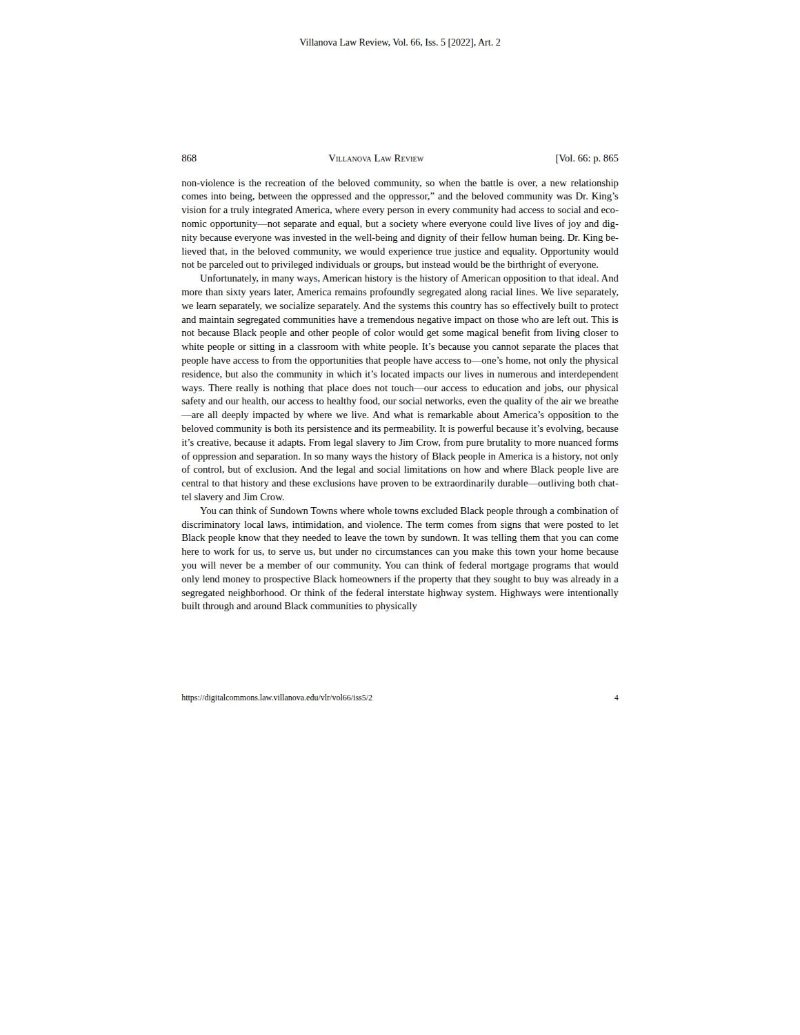Villanova Law Review, Vol. 66, Iss. 5 [2022], Art. 2
868 Villanova Law Review [Vol. 66: p. 865
non-violence is the recreation of the beloved community, so when the battle is over, a new relationship comes into being, between the oppressed and the oppressor,” and the beloved community was Dr. King’s vision for a truly integrated America, where every person in every community had access to social and economic opportunity—not separate and equal, but a society where everyone could live lives of joy and dignity because everyone was invested in the well-being and dignity of their fellow human being. Dr. King believed that, in the beloved community, we would experience true justice and equality. Opportunity would not be parceled out to privileged individuals or groups, but instead would be the birthright of everyone.
Unfortunately, in many ways, American history is the history of American opposition to that ideal. And more than sixty years later, America remains profoundly segregated along racial lines. We live separately, we learn separately, we socialize separately. And the systems this country has so effectively built to protect and maintain segregated communities have a tremendous negative impact on those who are left out. This is not because Black people and other people of color would get some magical benefit from living closer to white people or sitting in a classroom with white people. It’s because you cannot separate the places that people have access to from the opportunities that people have access to—one’s home, not only the physical residence, but also the community in which it’s located impacts our lives in numerous and interdependent ways. There really is nothing that place does not touch—our access to education and jobs, our physical safety and our health, our access to healthy food, our social networks, even the quality of the air we breathe—are all deeply impacted by where we live. And what is remarkable about America’s opposition to the beloved community is both its persistence and its permeability. It is powerful because it’s evolving, because it’s creative, because it adapts. From legal slavery to Jim Crow, from pure brutality to more nuanced forms of oppression and separation. In so many ways the history of Black people in America is a history, not only of control, but of exclusion. And the legal and social limitations on how and where Black people live are central to that history and these exclusions have proven to be extraordinarily durable—outliving both chattel slavery and Jim Crow.
You can think of Sundown Towns where whole towns excluded Black people through a combination of discriminatory local laws, intimidation, and violence. The term comes from signs that were posted to let Black people know that they needed to leave the town by sundown. It was telling them that you can come here to work for us, to serve us, but under no circumstances can you make this town your home because you will never be a member of our community. You can think of federal mortgage programs that would only lend money to prospective Black homeowners if the property that they sought to buy was already in a segregated neighborhood. Or think of the federal interstate highway system. Highways were intentionally built through and around Black communities to physically
https://digitalcommons.law.villanova.edu/vlr/vol66/iss5/2 4